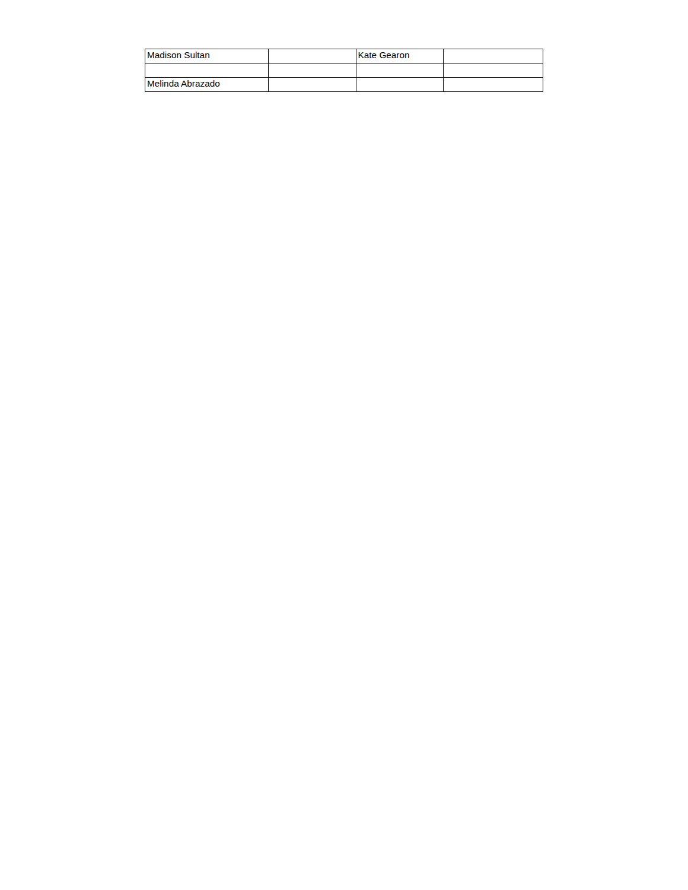| Madison Sultan | | Kate Gearon | |
| Melinda Abrazado | | | |